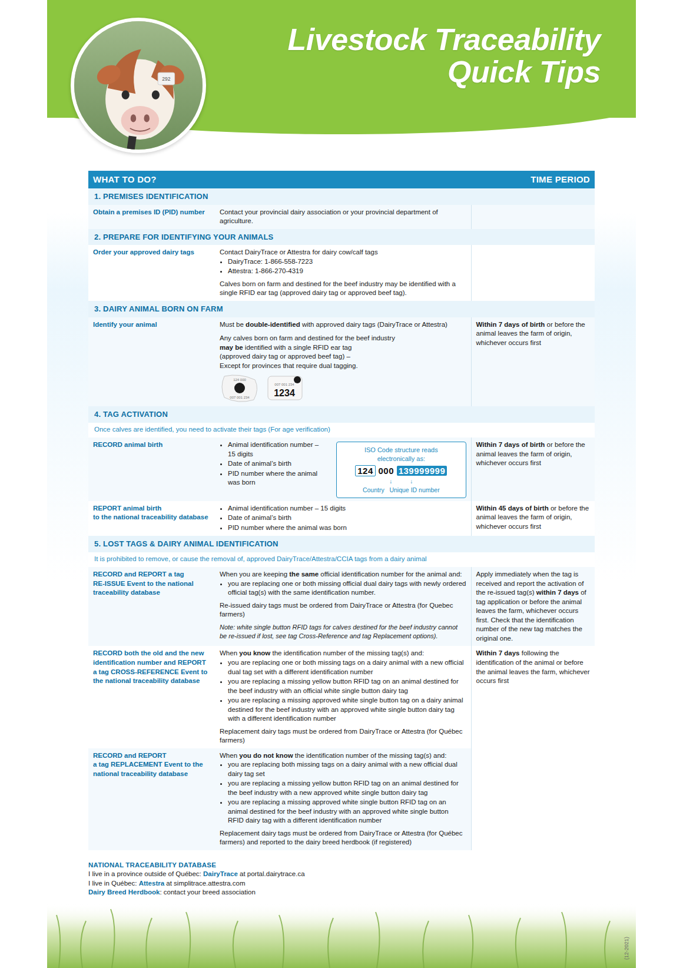Livestock Traceability
Quick Tips
292
| WHAT TO DO? | TIME PERIOD |
| --- | --- |
| 1. PREMISES IDENTIFICATION |
| Obtain a premises ID (PID) number | Contact your provincial dairy association or your provincial department of agriculture. | |
| 2. PREPARE FOR IDENTIFYING YOUR ANIMALS |
| Order your approved dairy tags | Contact DairyTrace or Attestra for dairy cow/calf tags DairyTrace: 1-866-558-7223 Attestra: 1-866-270-4319 Calves born on farm and destined for the beef industry may be identified with a single RFID ear tag (approved dairy tag or approved beef tag). | |
| 3. DAIRY ANIMAL BORN ON FARM |
| Identify your animal | Must be double-identified with approved dairy tags (DairyTrace or Attestra) Any calves born on farm and destined for the beef industry may be identified with a single RFID ear tag (approved dairy tag or approved beef tag) – Except for provinces that require dual tagging. 124 000 007 001 234 007 001 234 1234 | Within 7 days of birth or before the animal leaves the farm of origin, whichever occurs first |
| 4. TAG ACTIVATION |
| Once calves are identified, you need to activate their tags (For age verification) |
| RECORD animal birth | Animal identification number – 15 digits Date of animal’s birth PID number where the animal was born ISO Code structure reads electronically as: 124 000 139999999 ↓↓ Country Unique ID number | Within 7 days of birth or before the animal leaves the farm of origin, whichever occurs first |
| REPORT animal birth to the national traceability database | Animal identification number – 15 digits Date of animal’s birth PID number where the animal was born | Within 45 days of birth or before the animal leaves the farm of origin, whichever occurs first |
| 5. LOST TAGS & DAIRY ANIMAL IDENTIFICATION |
| It is prohibited to remove, or cause the removal of, approved DairyTrace/Attestra/CCIA tags from a dairy animal |
| RECORD and REPORT a tag RE-ISSUE Event to the national traceability database | When you are keeping the same official identification number for the animal and: you are replacing one or both missing official dual dairy tags with newly ordered official tag(s) with the same identification number. Re-issued dairy tags must be ordered from DairyTrace or Attestra (for Quebec farmers) Note: white single button RFID tags for calves destined for the beef industry cannot be re-issued if lost, see tag Cross-Reference and tag Replacement options). | Apply immediately when the tag is received and report the activation of the re-issued tag(s) within 7 days of tag application or before the animal leaves the farm, whichever occurs first. Check that the identification number of the new tag matches the original one. |
| RECORD both the old and the new identification number and REPORT a tag CROSS-REFERENCE Event to the national traceability database | When you know the identification number of the missing tag(s) and: you are replacing one or both missing tags on a dairy animal with a new official dual tag set with a different identification number you are replacing a missing yellow button RFID tag on an animal destined for the beef industry with an official white single button dairy tag you are replacing a missing approved white single button tag on a dairy animal destined for the beef industry with an approved white single button dairy tag with a different identification number Replacement dairy tags must be ordered from DairyTrace or Attestra (for Québec farmers) | Within 7 days following the identification of the animal or before the animal leaves the farm, whichever occurs first |
| RECORD and REPORT a tag REPLACEMENT Event to the national traceability database | When you do not know the identification number of the missing tag(s) and: you are replacing both missing tags on a dairy animal with a new official dual dairy tag set you are replacing a missing yellow button RFID tag on an animal destined for the beef industry with a new approved white single button dairy tag you are replacing a missing approved white single button RFID tag on an animal destined for the beef industry with an approved white single button RFID dairy tag with a different identification number Replacement dairy tags must be ordered from DairyTrace or Attestra (for Québec farmers) and reported to the dairy breed herdbook (if registered) |
NATIONAL TRACEABILITY DATABASE
I live in a province outside of Québec: DairyTrace at portal.dairytrace.ca
I live in Québec: Attestra at simplitrace.attestra.com
Dairy Breed Herdbook: contact your breed association
(12-2021)